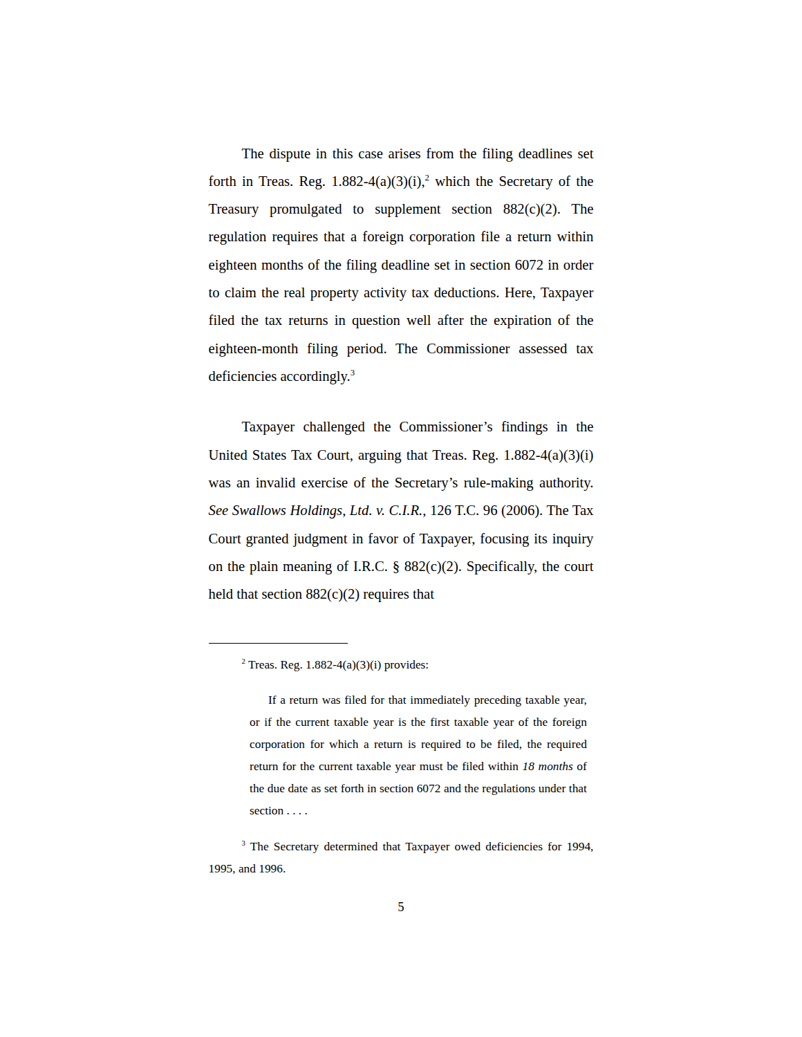The dispute in this case arises from the filing deadlines set forth in Treas. Reg. 1.882-4(a)(3)(i),2 which the Secretary of the Treasury promulgated to supplement section 882(c)(2). The regulation requires that a foreign corporation file a return within eighteen months of the filing deadline set in section 6072 in order to claim the real property activity tax deductions. Here, Taxpayer filed the tax returns in question well after the expiration of the eighteen-month filing period. The Commissioner assessed tax deficiencies accordingly.3
Taxpayer challenged the Commissioner’s findings in the United States Tax Court, arguing that Treas. Reg. 1.882-4(a)(3)(i) was an invalid exercise of the Secretary’s rule-making authority. See Swallows Holdings, Ltd. v. C.I.R., 126 T.C. 96 (2006). The Tax Court granted judgment in favor of Taxpayer, focusing its inquiry on the plain meaning of I.R.C. § 882(c)(2). Specifically, the court held that section 882(c)(2) requires that
2 Treas. Reg. 1.882-4(a)(3)(i) provides:
If a return was filed for that immediately preceding taxable year, or if the current taxable year is the first taxable year of the foreign corporation for which a return is required to be filed, the required return for the current taxable year must be filed within 18 months of the due date as set forth in section 6072 and the regulations under that section . . . .
3 The Secretary determined that Taxpayer owed deficiencies for 1994, 1995, and 1996.
5